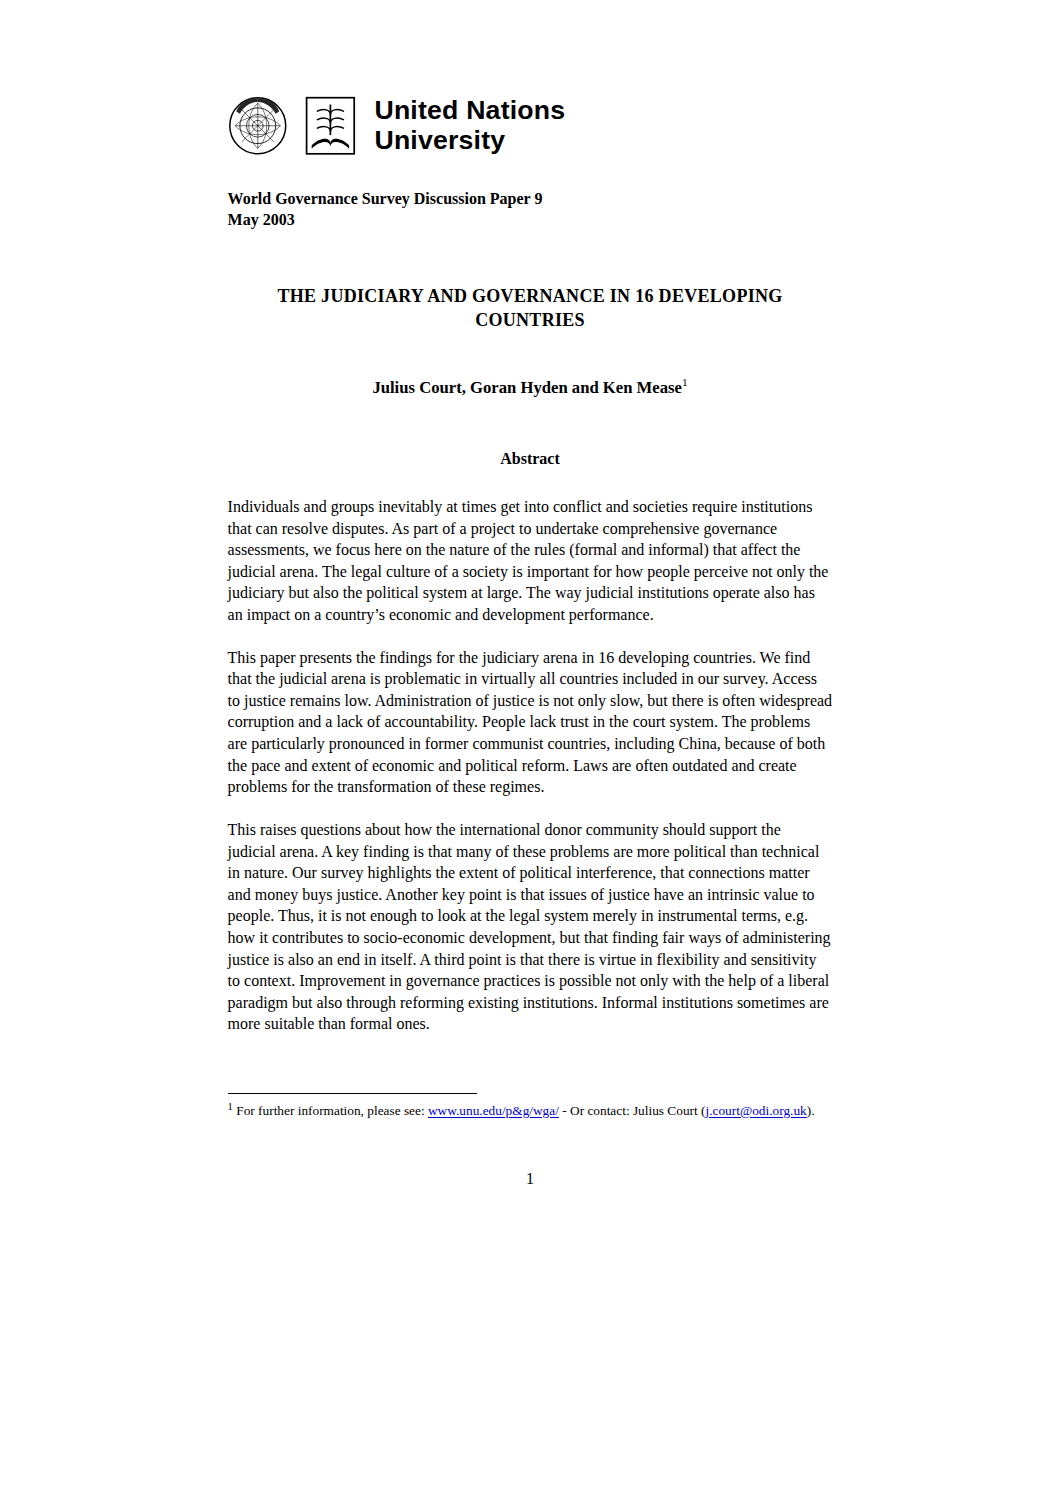United Nations
University
World Governance Survey Discussion Paper 9
May 2003
The Judiciary and Governance in 16 Developing Countries
Julius Court, Goran Hyden and Ken Mease1
Abstract
Individuals and groups inevitably at times get into conflict and societies require institutions that can resolve disputes. As part of a project to undertake comprehensive governance assessments, we focus here on the nature of the rules (formal and informal) that affect the judicial arena. The legal culture of a society is important for how people perceive not only the judiciary but also the political system at large. The way judicial institutions operate also has an impact on a country’s economic and development performance.
This paper presents the findings for the judiciary arena in 16 developing countries. We find that the judicial arena is problematic in virtually all countries included in our survey. Access to justice remains low. Administration of justice is not only slow, but there is often widespread corruption and a lack of accountability. People lack trust in the court system. The problems are particularly pronounced in former communist countries, including China, because of both the pace and extent of economic and political reform. Laws are often outdated and create problems for the transformation of these regimes.
This raises questions about how the international donor community should support the judicial arena. A key finding is that many of these problems are more political than technical in nature. Our survey highlights the extent of political interference, that connections matter and money buys justice. Another key point is that issues of justice have an intrinsic value to people. Thus, it is not enough to look at the legal system merely in instrumental terms, e.g. how it contributes to socio-economic development, but that finding fair ways of administering justice is also an end in itself. A third point is that there is virtue in flexibility and sensitivity to context. Improvement in governance practices is possible not only with the help of a liberal paradigm but also through reforming existing institutions. Informal institutions sometimes are more suitable than formal ones.
1 For further information, please see: www.unu.edu/p&g/wga/ - Or contact: Julius Court (j.court@odi.org.uk).
1